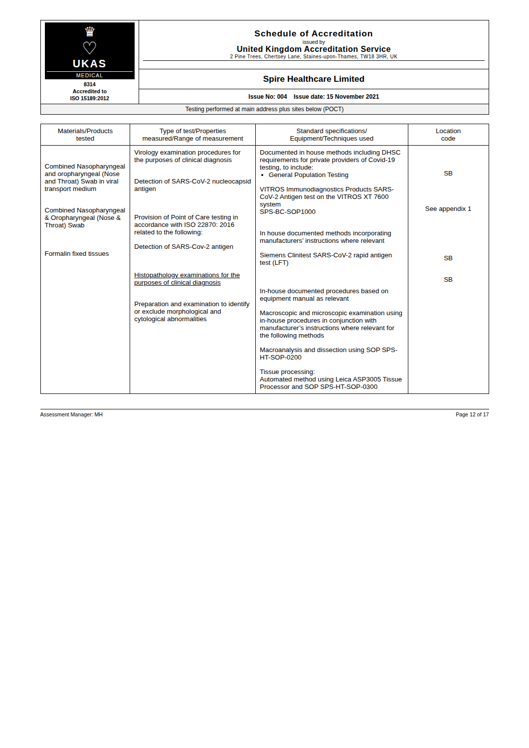| ♛ ♡ UKAS MEDICAL 8314 Accredited to ISO 15189:2012 | Schedule of Accreditation issued by United Kingdom Accreditation Service 2 Pine Trees, Chertsey Lane, Staines-upon-Thames, TW18 3HR, UK |
| Spire Healthcare Limited |
| Issue No: 004 Issue date: 15 November 2021 |
Testing performed at main address plus sites below (POCT)
| Materials/Products tested | Type of test/Properties measured/Range of measurement | Standard specifications/ Equipment/Techniques used | Location code |
| --- | --- | --- | --- |
| Combined Nasopharyngeal and oropharyngeal (Nose and Throat) Swab in viral transport medium Combined Nasopharyngeal & Oropharyngeal (Nose & Throat) Swab Formalin fixed tissues | Virology examination procedures for the purposes of clinical diagnosis Detection of SARS-CoV-2 nucleocapsid antigen Provision of Point of Care testing in accordance with ISO 22870: 2016 related to the following: Detection of SARS-Cov-2 antigen Histopathology examinations for the purposes of clinical diagnosis Preparation and examination to identify or exclude morphological and cytological abnormalities | Documented in house methods including DHSC requirements for private providers of Covid-19 testing, to include: General Population Testing VITROS Immunodiagnostics Products SARS-CoV-2 Antigen test on the VITROS XT 7600 system SPS-BC-SOP1000 In house documented methods incorporating manufacturers’ instructions where relevant Siemens Clinitest SARS-CoV-2 rapid antigen test (LFT) In-house documented procedures based on equipment manual as relevant Macroscopic and microscopic examination using in-house procedures in conjunction with manufacturer’s instructions where relevant for the following methods Macroanalysis and dissection using SOP SPS-HT-SOP-0200 Tissue processing: Automated method using Leica ASP3005 Tissue Processor and SOP SPS-HT-SOP-0300 | SB See appendix 1 SB SB |
Assessment Manager: MH Page 12 of 17